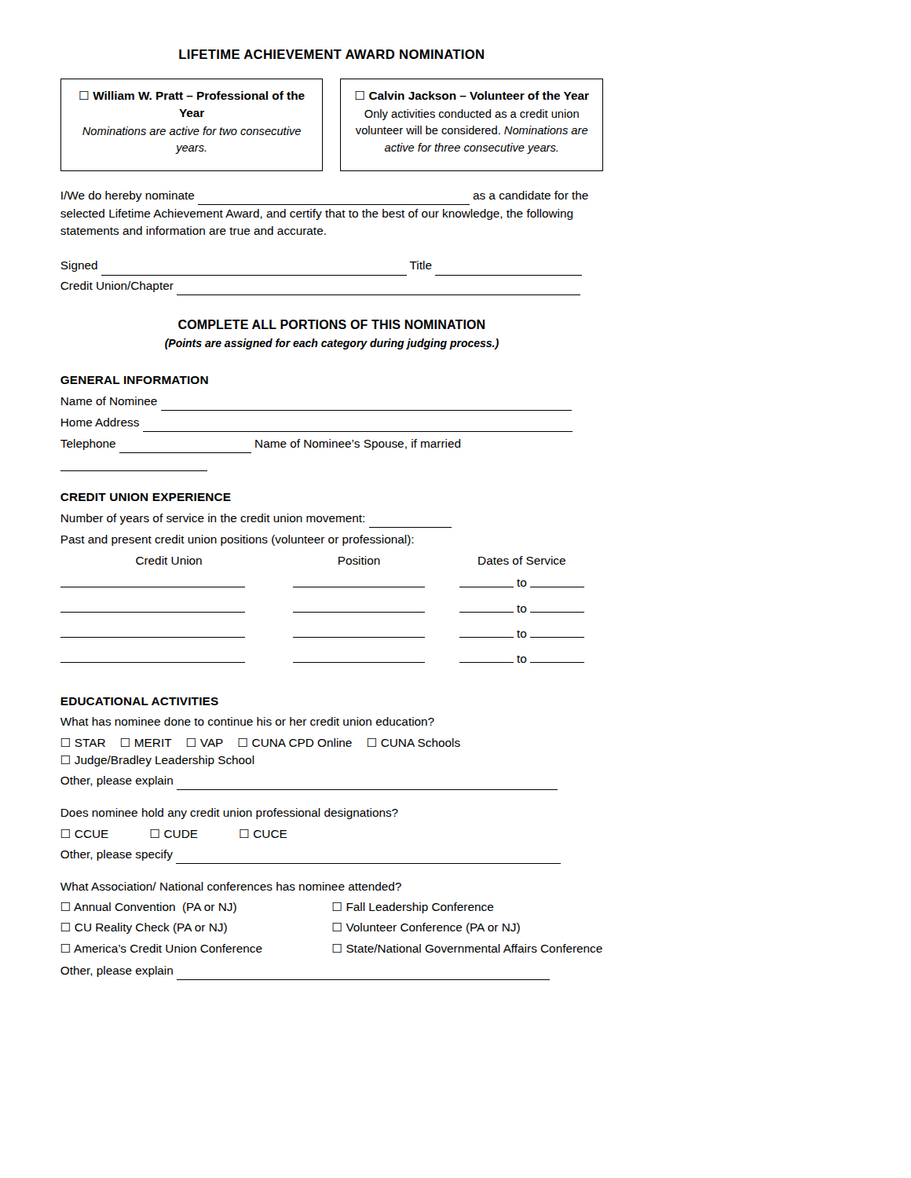LIFETIME ACHIEVEMENT AWARD NOMINATION
☐ William W. Pratt – Professional of the Year Nominations are active for two consecutive years.
☐ Calvin Jackson – Volunteer of the Year Only activities conducted as a credit union volunteer will be considered. Nominations are active for three consecutive years.
I/We do hereby nominate as a candidate for the selected Lifetime Achievement Award, and certify that to the best of our knowledge, the following statements and information are true and accurate.
Signed Title
Credit Union/Chapter
COMPLETE ALL PORTIONS OF THIS NOMINATION
(Points are assigned for each category during judging process.)
GENERAL INFORMATION
Name of Nominee
Home Address
Telephone Name of Nominee’s Spouse, if married
CREDIT UNION EXPERIENCE
Number of years of service in the credit union movement:
Past and present credit union positions (volunteer or professional):
| Credit Union | Position | Dates of Service |
| --- | --- | --- |
| | | to |
| | | to |
| | | to |
| | | to |
EDUCATIONAL ACTIVITIES
What has nominee done to continue his or her credit union education?
☐ STAR ☐ MERIT ☐ VAP ☐ CUNA CPD Online ☐ CUNA Schools ☐ Judge/Bradley Leadership School
Other, please explain
Does nominee hold any credit union professional designations?
☐ CCUE ☐ CUDE ☐ CUCE
Other, please specify
What Association/ National conferences has nominee attended?
☐ Annual Convention (PA or NJ)
☐ CU Reality Check (PA or NJ)
☐ America’s Credit Union Conference
☐ Fall Leadership Conference
☐ Volunteer Conference (PA or NJ)
☐ State/National Governmental Affairs Conference
Other, please explain